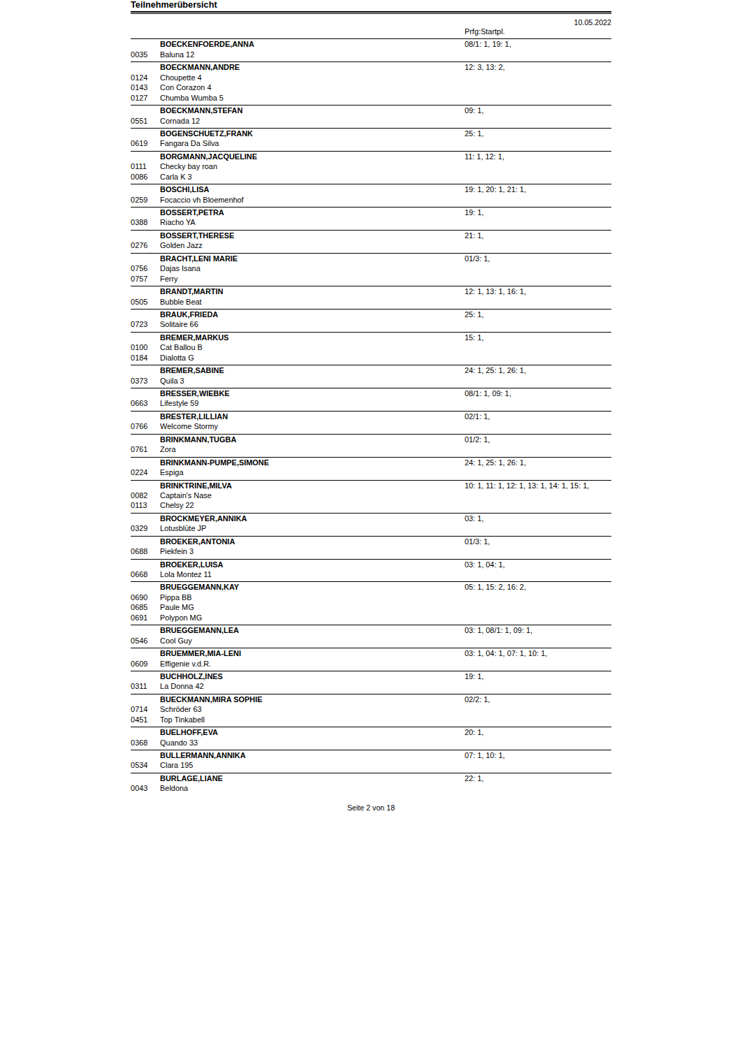Teilnehmerübersicht
10.05.2022
| | | Prfg:Startpl. |
| | BOECKENFOERDE,ANNA | 08/1: 1, 19: 1, |
| 0035 | Baluna 12 | |
| | BOECKMANN,ANDRE | 12: 3, 13: 2, |
| 0124 | Choupette 4 | |
| 0143 | Con Corazon 4 | |
| 0127 | Chumba Wumba 5 | |
| | BOECKMANN,STEFAN | 09: 1, |
| 0551 | Cornada 12 | |
| | BOGENSCHUETZ,FRANK | 25: 1, |
| 0619 | Fangara Da Silva | |
| | BORGMANN,JACQUELINE | 11: 1, 12: 1, |
| 0111 | Checky bay roan | |
| 0086 | Carla K 3 | |
| | BOSCHI,LISA | 19: 1, 20: 1, 21: 1, |
| 0259 | Focaccio vh Bloemenhof | |
| | BOSSERT,PETRA | 19: 1, |
| 0388 | Riacho YA | |
| | BOSSERT,THERESE | 21: 1, |
| 0276 | Golden Jazz | |
| | BRACHT,LENI MARIE | 01/3: 1, |
| 0756 | Dajas Isana | |
| 0757 | Ferry | |
| | BRANDT,MARTIN | 12: 1, 13: 1, 16: 1, |
| 0505 | Bubble Beat | |
| | BRAUK,FRIEDA | 25: 1, |
| 0723 | Solitaire 66 | |
| | BREMER,MARKUS | 15: 1, |
| 0100 | Cat Ballou B | |
| 0184 | Dialotta G | |
| | BREMER,SABINE | 24: 1, 25: 1, 26: 1, |
| 0373 | Quila 3 | |
| | BRESSER,WIEBKE | 08/1: 1, 09: 1, |
| 0663 | Lifestyle 59 | |
| | BRESTER,LILLIAN | 02/1: 1, |
| 0766 | Welcome Stormy | |
| | BRINKMANN,TUGBA | 01/2: 1, |
| 0761 | Zora | |
| | BRINKMANN-PUMPE,SIMONE | 24: 1, 25: 1, 26: 1, |
| 0224 | Espiga | |
| | BRINKTRINE,MILVA | 10: 1, 11: 1, 12: 1, 13: 1, 14: 1, 15: 1, |
| 0082 | Captain's Nase | |
| 0113 | Chelsy 22 | |
| | BROCKMEYER,ANNIKA | 03: 1, |
| 0329 | Lotusblüte JP | |
| | BROEKER,ANTONIA | 01/3: 1, |
| 0688 | Piekfein 3 | |
| | BROEKER,LUISA | 03: 1, 04: 1, |
| 0668 | Lola Montez 11 | |
| | BRUEGGEMANN,KAY | 05: 1, 15: 2, 16: 2, |
| 0690 | Pippa BB | |
| 0685 | Paule MG | |
| 0691 | Polypon MG | |
| | BRUEGGEMANN,LEA | 03: 1, 08/1: 1, 09: 1, |
| 0546 | Cool Guy | |
| | BRUEMMER,MIA-LENI | 03: 1, 04: 1, 07: 1, 10: 1, |
| 0609 | Effigenie v.d.R. | |
| | BUCHHOLZ,INES | 19: 1, |
| 0311 | La Donna 42 | |
| | BUECKMANN,MIRA SOPHIE | 02/2: 1, |
| 0714 | Schröder 63 | |
| 0451 | Top Tinkabell | |
| | BUELHOFF,EVA | 20: 1, |
| 0368 | Quando 33 | |
| | BULLERMANN,ANNIKA | 07: 1, 10: 1, |
| 0534 | Clara 195 | |
| | BURLAGE,LIANE | 22: 1, |
| 0043 | Beldona | |
Seite 2 von 18